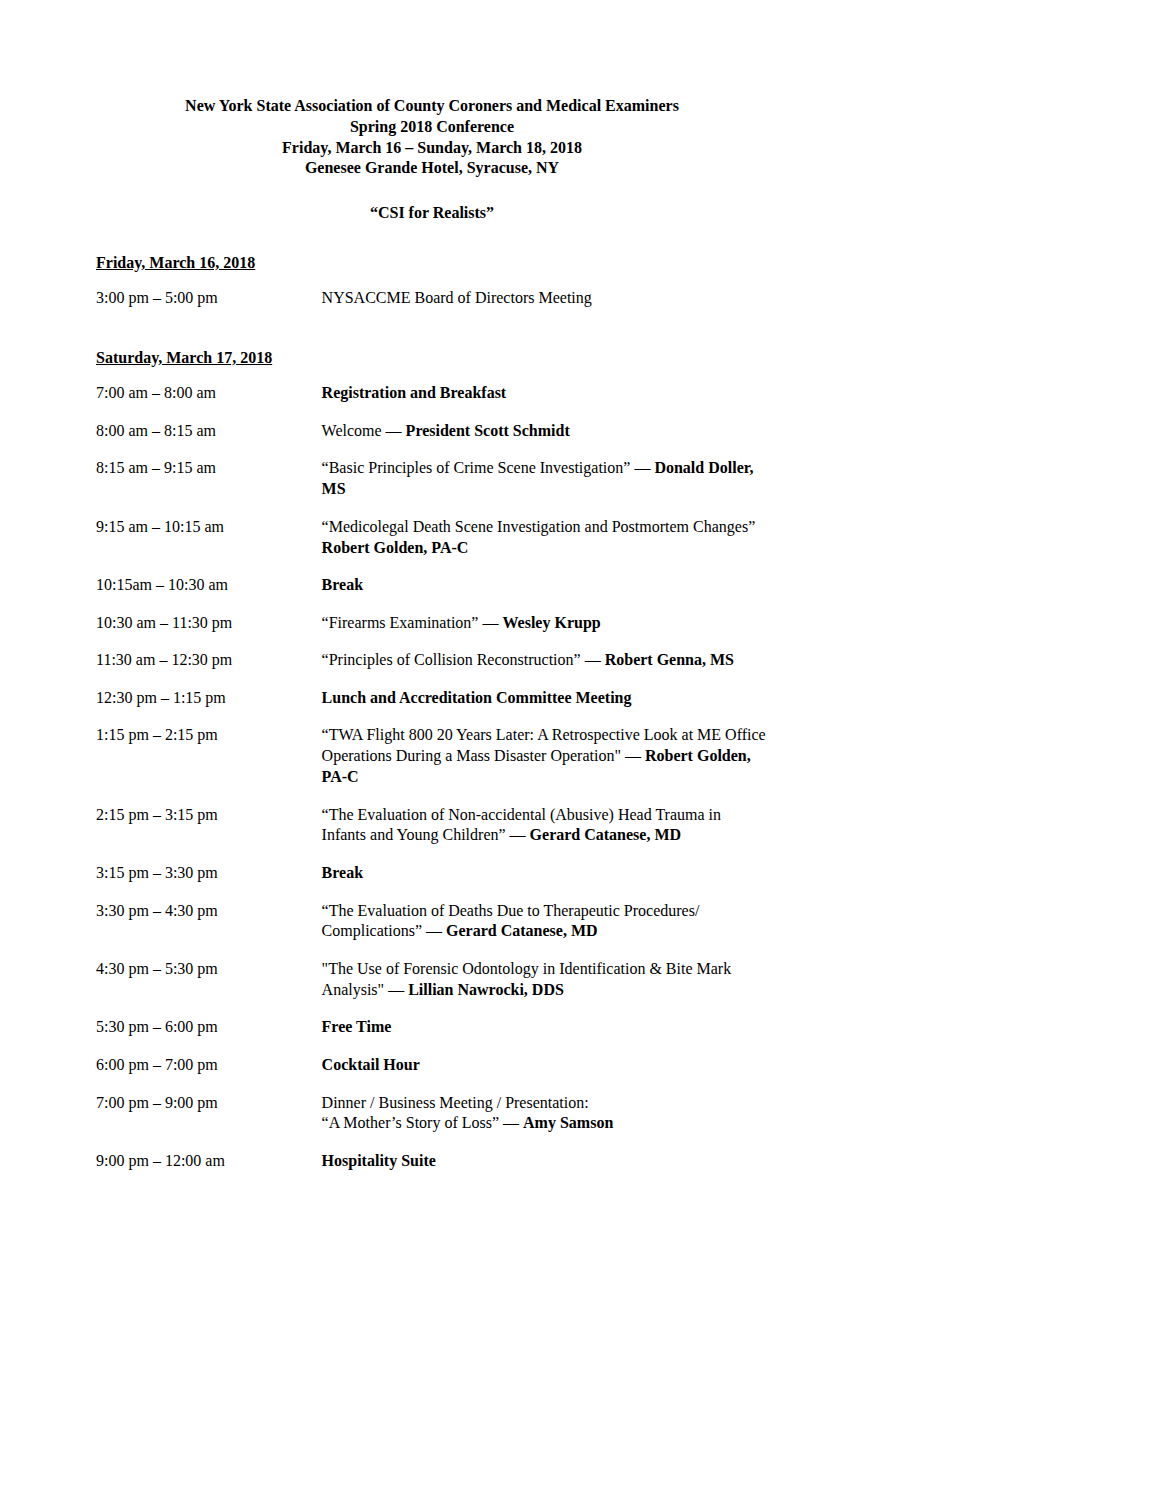New York State Association of County Coroners and Medical Examiners
Spring 2018 Conference
Friday, March 16 – Sunday, March 18, 2018
Genesee Grande Hotel, Syracuse, NY
“CSI for Realists”
Friday, March 16, 2018
| 3:00 pm – 5:00 pm | NYSACCME Board of Directors Meeting |
Saturday, March 17, 2018
| 7:00 am – 8:00 am | Registration and Breakfast |
| 8:00 am – 8:15 am | Welcome — President Scott Schmidt |
| 8:15 am – 9:15 am | “Basic Principles of Crime Scene Investigation” — Donald Doller, MS |
| 9:15 am – 10:15 am | “Medicolegal Death Scene Investigation and Postmortem Changes” Robert Golden, PA-C |
| 10:15am – 10:30 am | Break |
| 10:30 am – 11:30 pm | “Firearms Examination” — Wesley Krupp |
| 11:30 am – 12:30 pm | “Principles of Collision Reconstruction” — Robert Genna, MS |
| 12:30 pm – 1:15 pm | Lunch and Accreditation Committee Meeting |
| 1:15 pm – 2:15 pm | “TWA Flight 800 20 Years Later: A Retrospective Look at ME Office Operations During a Mass Disaster Operation" — Robert Golden, PA-C |
| 2:15 pm – 3:15 pm | “The Evaluation of Non-accidental (Abusive) Head Trauma in Infants and Young Children” — Gerard Catanese, MD |
| 3:15 pm – 3:30 pm | Break |
| 3:30 pm – 4:30 pm | “The Evaluation of Deaths Due to Therapeutic Procedures/ Complications” — Gerard Catanese, MD |
| 4:30 pm – 5:30 pm | "The Use of Forensic Odontology in Identification & Bite Mark Analysis" — Lillian Nawrocki, DDS |
| 5:30 pm – 6:00 pm | Free Time |
| 6:00 pm – 7:00 pm | Cocktail Hour |
| 7:00 pm – 9:00 pm | Dinner / Business Meeting / Presentation: “A Mother’s Story of Loss” — Amy Samson |
| 9:00 pm – 12:00 am | Hospitality Suite |